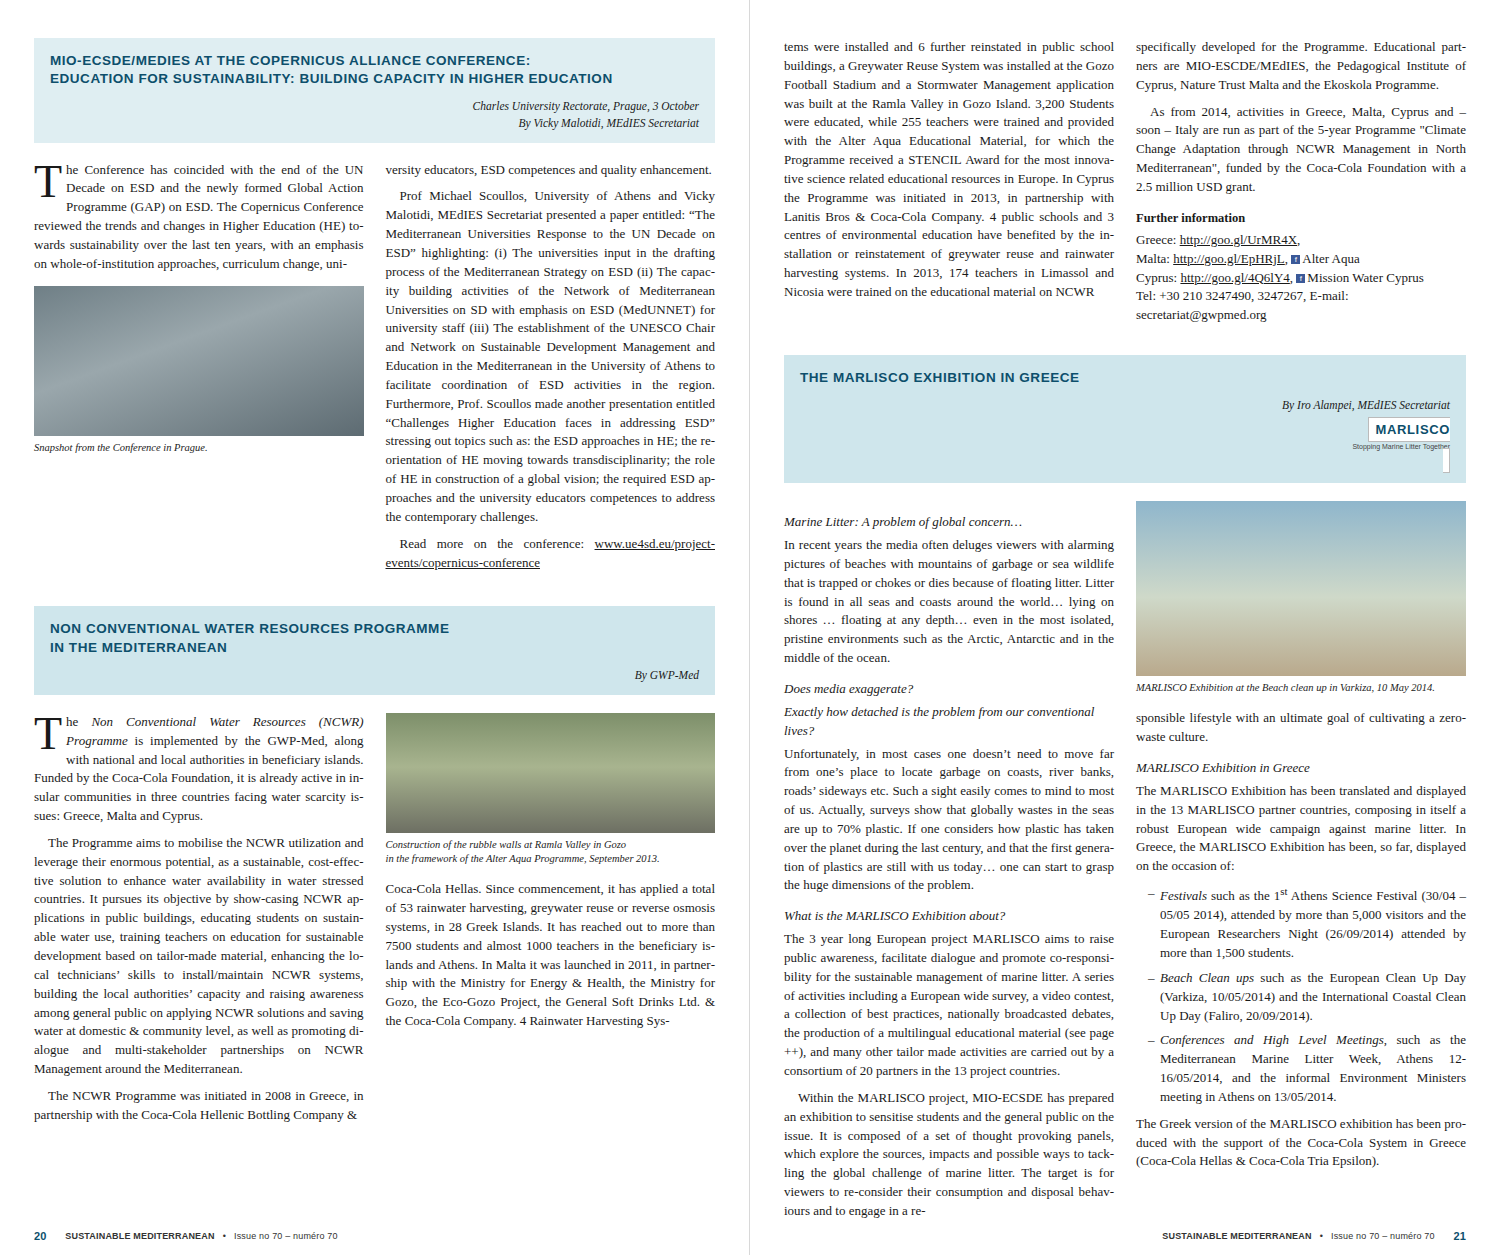MIO-ECSDE/MEdIES at the Copernicus Alliance Conference:
Education for Sustainability: Building Capacity in Higher Education
Charles University Rectorate, Prague, 3 October
By Vicky Malotidi, MEdIES Secretariat
The Conference has coincided with the end of the UN Decade on ESD and the newly formed Global Action Programme (GAP) on ESD. The Copernicus Conference reviewed the trends and changes in Higher Education (HE) towards sustainability over the last ten years, with an emphasis on whole-of-institution approaches, curriculum change, uni-
Snapshot from the Conference in Prague.
versity educators, ESD competences and quality enhancement.
Prof Michael Scoullos, University of Athens and Vicky Malotidi, MEdIES Secretariat presented a paper entitled: “The Mediterranean Universities Response to the UN Decade on ESD” highlighting: (i) The universities input in the drafting process of the Mediterranean Strategy on ESD (ii) The capacity building activities of the Network of Mediterranean Universities on SD with emphasis on ESD (MedUNNET) for university staff (iii) The establishment of the UNESCO Chair and Network on Sustainable Development Management and Education in the Mediterranean in the University of Athens to facilitate coordination of ESD activities in the region. Furthermore, Prof. Scoullos made another presentation entitled “Challenges Higher Education faces in addressing ESD” stressing out topics such as: the ESD approaches in HE; the re-orientation of HE moving towards transdisciplinarity; the role of HE in construction of a global vision; the required ESD approaches and the university educators competences to address the contemporary challenges.
Read more on the conference: www.ue4sd.eu/project-events/copernicus-conference
Non Conventional Water Resources Programme
in the Mediterranean
By GWP-Med
The Non Conventional Water Resources (NCWR) Programme is implemented by the GWP-Med, along with national and local authorities in beneficiary islands. Funded by the Coca-Cola Foundation, it is already active in insular communities in three countries facing water scarcity issues: Greece, Malta and Cyprus.
The Programme aims to mobilise the NCWR utilization and leverage their enormous potential, as a sustainable, cost-effective solution to enhance water availability in water stressed countries. It pursues its objective by show-casing NCWR applications in public buildings, educating students on sustainable water use, training teachers on education for sustainable development based on tailor-made material, enhancing the local technicians’ skills to install/maintain NCWR systems, building the local authorities’ capacity and raising awareness among general public on applying NCWR solutions and saving water at domestic & community level, as well as promoting dialogue and multi-stakeholder partnerships on NCWR Management around the Mediterranean.
The NCWR Programme was initiated in 2008 in Greece, in partnership with the Coca-Cola Hellenic Bottling Company &
Construction of the rubble walls at Ramla Valley in Gozo
in the framework of the Alter Aqua Programme, September 2013.
Coca-Cola Hellas. Since commencement, it has applied a total of 53 rainwater harvesting, greywater reuse or reverse osmosis systems, in 28 Greek Islands. It has reached out to more than 7500 students and almost 1000 teachers in the beneficiary islands and Athens. In Malta it was launched in 2011, in partnership with the Ministry for Energy & Health, the Ministry for Gozo, the Eco-Gozo Project, the General Soft Drinks Ltd. & the Coca-Cola Company. 4 Rainwater Harvesting Sys-
20 SUSTAINABLE MEDITERRANEAN • Issue no 70 – numéro 70
tems were installed and 6 further reinstated in public school buildings, a Greywater Reuse System was installed at the Gozo Football Stadium and a Stormwater Management application was built at the Ramla Valley in Gozo Island. 3,200 Students were educated, while 255 teachers were trained and provided with the Alter Aqua Educational Material, for which the Programme received a STENCIL Award for the most innovative science related educational resources in Europe. In Cyprus the Programme was initiated in 2013, in partnership with Lanitis Bros & Coca-Cola Company. 4 public schools and 3 centres of environmental education have benefited by the installation or reinstatement of greywater reuse and rainwater harvesting systems. In 2013, 174 teachers in Limassol and Nicosia were trained on the educational material on NCWR
specifically developed for the Programme. Educational partners are MIO-ESCDE/MEdIES, the Pedagogical Institute of Cyprus, Nature Trust Malta and the Ekoskola Programme.
As from 2014, activities in Greece, Malta, Cyprus and – soon – Italy are run as part of the 5-year Programme "Climate Change Adaptation through NCWR Management in North Mediterranean", funded by the Coca-Cola Foundation with a 2.5 million USD grant.
Further information
Greece: http://goo.gl/UrMR4X,
Malta: http://goo.gl/EpHRjL, f Alter Aqua
Cyprus: http://goo.gl/4Q6lY4, f Mission Water Cyprus
Tel: +30 210 3247490, 3247267, E-mail: secretariat@gwpmed.org
The MARLISCO Exhibition in Greece
By Iro Alampei, MEdIES Secretariat
MARLISCOStopping Marine Litter Together
Marine Litter: A problem of global concern…
In recent years the media often deluges viewers with alarming pictures of beaches with mountains of garbage or sea wildlife that is trapped or chokes or dies because of floating litter. Litter is found in all seas and coasts around the world… lying on shores … floating at any depth… even in the most isolated, pristine environments such as the Arctic, Antarctic and in the middle of the ocean.
Does media exaggerate?
Exactly how detached is the problem from our conventional lives?
Unfortunately, in most cases one doesn’t need to move far from one’s place to locate garbage on coasts, river banks, roads’ sideways etc. Such a sight easily comes to mind to most of us. Actually, surveys show that globally wastes in the seas are up to 70% plastic. If one considers how plastic has taken over the planet during the last century, and that the first generation of plastics are still with us today… one can start to grasp the huge dimensions of the problem.
What is the MARLISCO Exhibition about?
The 3 year long European project MARLISCO aims to raise public awareness, facilitate dialogue and promote co-responsibility for the sustainable management of marine litter. A series of activities including a European wide survey, a video contest, a collection of best practices, nationally broadcasted debates, the production of a multilingual educational material (see page ++), and many other tailor made activities are carried out by a consortium of 20 partners in the 13 project countries.
Within the MARLISCO project, MIO-ECSDE has prepared an exhibition to sensitise students and the general public on the issue. It is composed of a set of thought provoking panels, which explore the sources, impacts and possible ways to tackling the global challenge of marine litter. The target is for viewers to re-consider their consumption and disposal behaviours and to engage in a re-
MARLISCO Exhibition at the Beach clean up in Varkiza, 10 May 2014.
sponsible lifestyle with an ultimate goal of cultivating a zero-waste culture.
MARLISCO Exhibition in Greece
The MARLISCO Exhibition has been translated and displayed in the 13 MARLISCO partner countries, composing in itself a robust European wide campaign against marine litter. In Greece, the MARLISCO Exhibition has been, so far, displayed on the occasion of:
Festivals such as the 1st Athens Science Festival (30/04 – 05/05 2014), attended by more than 5,000 visitors and the European Researchers Night (26/09/2014) attended by more than 1,500 students.
Beach Clean ups such as the European Clean Up Day (Varkiza, 10/05/2014) and the International Coastal Clean Up Day (Faliro, 20/09/2014).
Conferences and High Level Meetings, such as the Mediterranean Marine Litter Week, Athens 12-16/05/2014, and the informal Environment Ministers meeting in Athens on 13/05/2014.
The Greek version of the MARLISCO exhibition has been produced with the support of the Coca-Cola System in Greece (Coca-Cola Hellas & Coca-Cola Tria Epsilon).
SUSTAINABLE MEDITERRANEAN • Issue no 70 – numéro 70 21